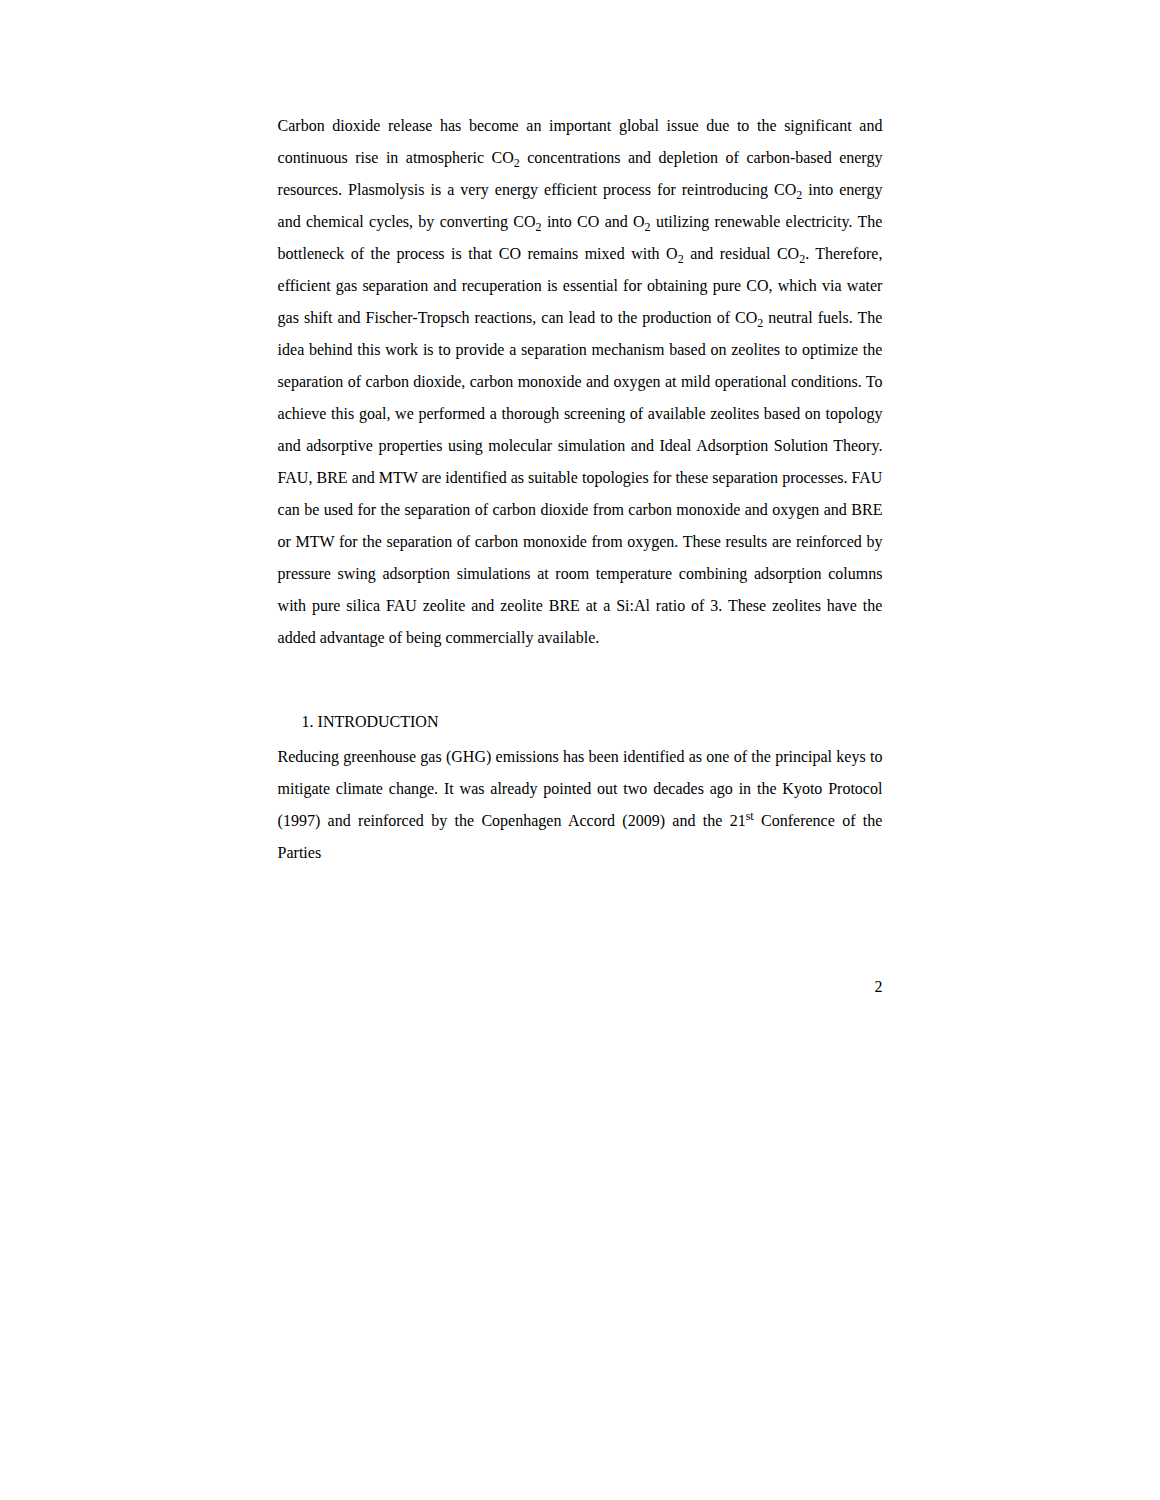Carbon dioxide release has become an important global issue due to the significant and continuous rise in atmospheric CO2 concentrations and depletion of carbon-based energy resources. Plasmolysis is a very energy efficient process for reintroducing CO2 into energy and chemical cycles, by converting CO2 into CO and O2 utilizing renewable electricity. The bottleneck of the process is that CO remains mixed with O2 and residual CO2. Therefore, efficient gas separation and recuperation is essential for obtaining pure CO, which via water gas shift and Fischer-Tropsch reactions, can lead to the production of CO2 neutral fuels. The idea behind this work is to provide a separation mechanism based on zeolites to optimize the separation of carbon dioxide, carbon monoxide and oxygen at mild operational conditions. To achieve this goal, we performed a thorough screening of available zeolites based on topology and adsorptive properties using molecular simulation and Ideal Adsorption Solution Theory. FAU, BRE and MTW are identified as suitable topologies for these separation processes. FAU can be used for the separation of carbon dioxide from carbon monoxide and oxygen and BRE or MTW for the separation of carbon monoxide from oxygen. These results are reinforced by pressure swing adsorption simulations at room temperature combining adsorption columns with pure silica FAU zeolite and zeolite BRE at a Si:Al ratio of 3. These zeolites have the added advantage of being commercially available.
1. INTRODUCTION
Reducing greenhouse gas (GHG) emissions has been identified as one of the principal keys to mitigate climate change. It was already pointed out two decades ago in the Kyoto Protocol (1997) and reinforced by the Copenhagen Accord (2009) and the 21st Conference of the Parties
2